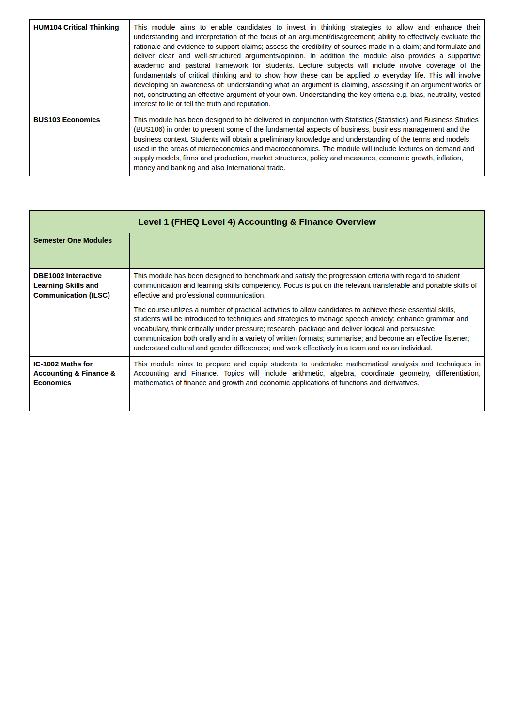| HUM104 Critical Thinking | This module aims to enable candidates to invest in thinking strategies to allow and enhance their understanding and interpretation of the focus of an argument/disagreement; ability to effectively evaluate the rationale and evidence to support claims; assess the credibility of sources made in a claim; and formulate and deliver clear and well-structured arguments/opinion. In addition the module also provides a supportive academic and pastoral framework for students. Lecture subjects will include involve coverage of the fundamentals of critical thinking and to show how these can be applied to everyday life. This will involve developing an awareness of: understanding what an argument is claiming, assessing if an argument works or not, constructing an effective argument of your own. Understanding the key criteria e.g. bias, neutrality, vested interest to lie or tell the truth and reputation. |
| BUS103 Economics | This module has been designed to be delivered in conjunction with Statistics (Statistics) and Business Studies (BUS106) in order to present some of the fundamental aspects of business, business management and the business context. Students will obtain a preliminary knowledge and understanding of the terms and models used in the areas of microeconomics and macroeconomics. The module will include lectures on demand and supply models, firms and production, market structures, policy and measures, economic growth, inflation, money and banking and also International trade. |
| Level 1 (FHEQ Level 4) Accounting & Finance Overview |
| Semester One Modules | |
| DBE1002 Interactive Learning Skills and Communication (ILSC) | This module has been designed to benchmark and satisfy the progression criteria with regard to student communication and learning skills competency. Focus is put on the relevant transferable and portable skills of effective and professional communication. The course utilizes a number of practical activities to allow candidates to achieve these essential skills, students will be introduced to techniques and strategies to manage speech anxiety; enhance grammar and vocabulary, think critically under pressure; research, package and deliver logical and persuasive communication both orally and in a variety of written formats; summarise; and become an effective listener; understand cultural and gender differences; and work effectively in a team and as an individual. |
| IC-1002 Maths for Accounting & Finance & Economics | This module aims to prepare and equip students to undertake mathematical analysis and techniques in Accounting and Finance. Topics will include arithmetic, algebra, coordinate geometry, differentiation, mathematics of finance and growth and economic applications of functions and derivatives. |